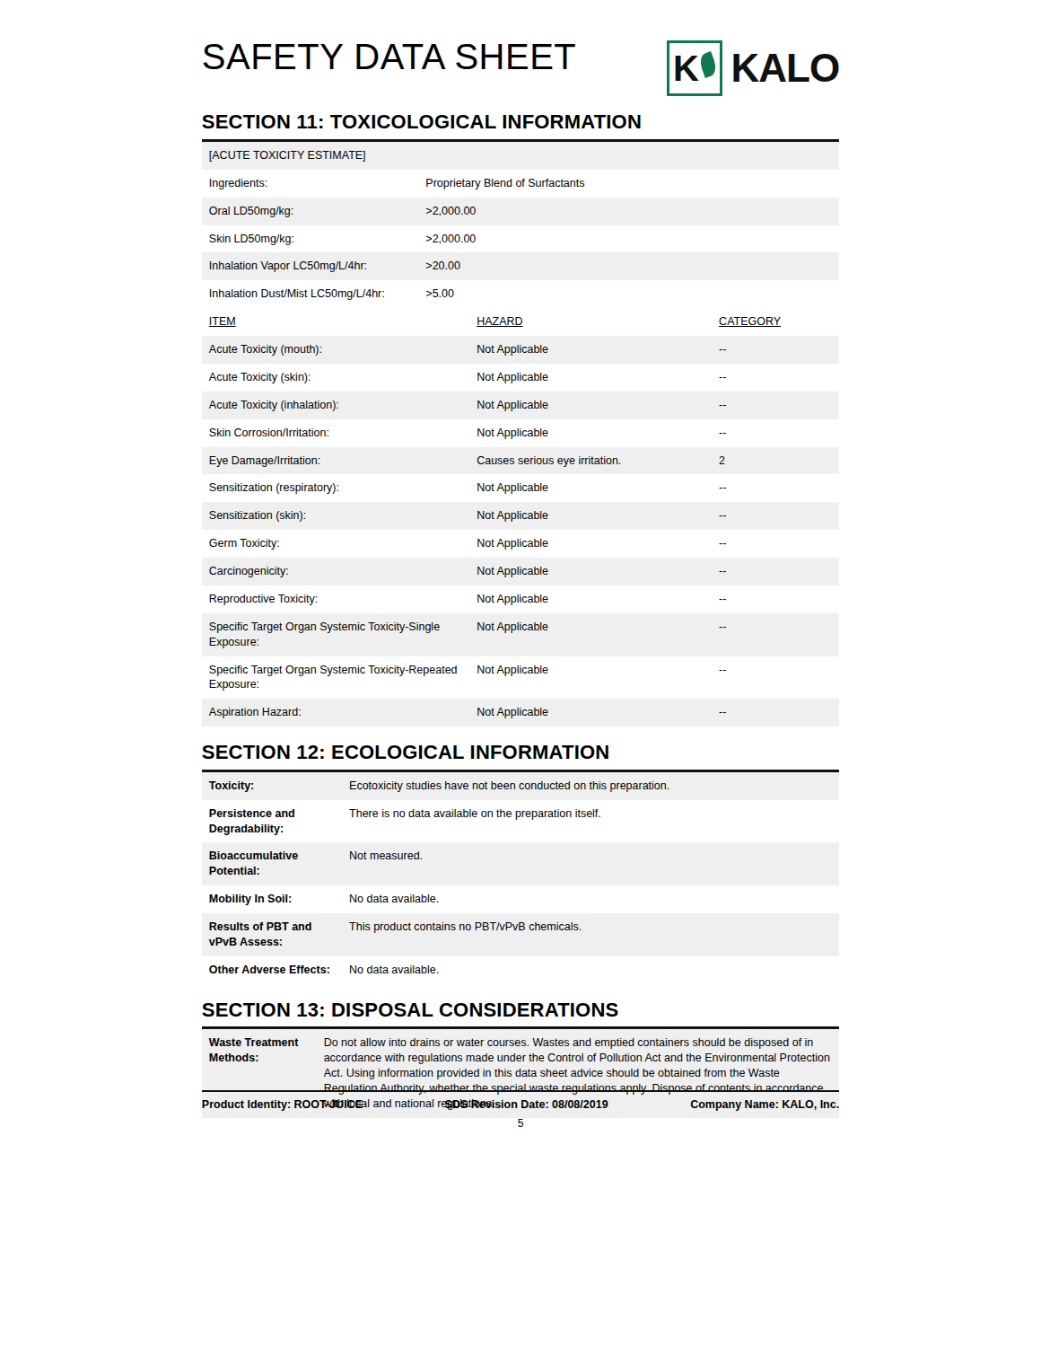SAFETY DATA SHEET
K
KALO
SECTION 11: TOXICOLOGICAL INFORMATION
| [ACUTE TOXICITY ESTIMATE] |
| Ingredients: | Proprietary Blend of Surfactants |
| Oral LD50mg/kg: | >2,000.00 |
| Skin LD50mg/kg: | >2,000.00 |
| Inhalation Vapor LC50mg/L/4hr: | >20.00 |
| Inhalation Dust/Mist LC50mg/L/4hr: | >5.00 |
| ITEM | HAZARD | CATEGORY |
| Acute Toxicity (mouth): | Not Applicable | -- |
| Acute Toxicity (skin): | Not Applicable | -- |
| Acute Toxicity (inhalation): | Not Applicable | -- |
| Skin Corrosion/Irritation: | Not Applicable | -- |
| Eye Damage/Irritation: | Causes serious eye irritation. | 2 |
| Sensitization (respiratory): | Not Applicable | -- |
| Sensitization (skin): | Not Applicable | -- |
| Germ Toxicity: | Not Applicable | -- |
| Carcinogenicity: | Not Applicable | -- |
| Reproductive Toxicity: | Not Applicable | -- |
| Specific Target Organ Systemic Toxicity-Single Exposure: | Not Applicable | -- |
| Specific Target Organ Systemic Toxicity-Repeated Exposure: | Not Applicable | -- |
| Aspiration Hazard: | Not Applicable | -- |
SECTION 12: ECOLOGICAL INFORMATION
| Toxicity: | Ecotoxicity studies have not been conducted on this preparation. |
| Persistence and Degradability: | There is no data available on the preparation itself. |
| Bioaccumulative Potential: | Not measured. |
| Mobility In Soil: | No data available. |
| Results of PBT and vPvB Assess: | This product contains no PBT/vPvB chemicals. |
| Other Adverse Effects: | No data available. |
SECTION 13: DISPOSAL CONSIDERATIONS
| Waste Treatment Methods: | Do not allow into drains or water courses. Wastes and emptied containers should be disposed of in accordance with regulations made under the Control of Pollution Act and the Environmental Protection Act. Using information provided in this data sheet advice should be obtained from the Waste Regulation Authority, whether the special waste regulations apply. Dispose of contents in accordance with local and national regulations. |
Product Identity: ROOT-JUICE SDS Revision Date: 08/08/2019 Company Name: KALO, Inc.
5